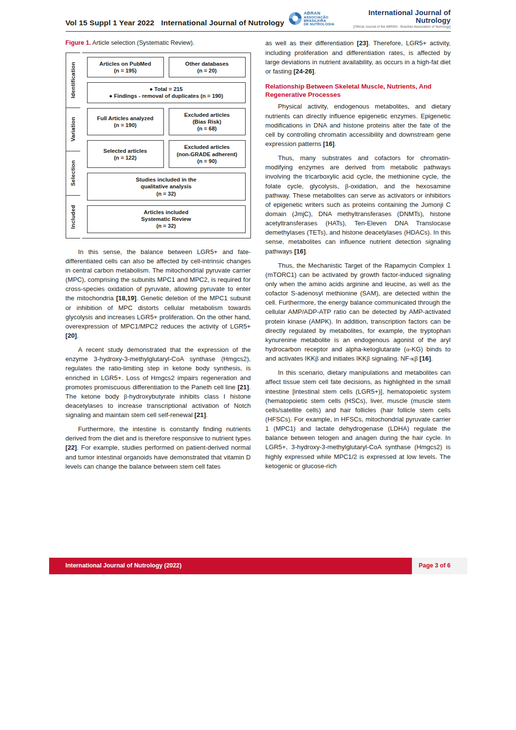Vol 15 Suppl 1 Year 2022 International Journal of Nutrology
ABRAN ASSOCIAÇÃO BRASILEIRA
DE NUTROLOGIA
International Journal of Nutrology
[Official Journal of the ABRAN - Brazilian Association of Nutrology]
Figure 1. Article selection (Systematic Review).
Identification
Variation
Selection
Included
Articles on PubMed
(n = 195)
Other databases
(n = 20)
● Total = 215
● Findings - removal of duplicates (n = 190)
Full Articles analyzed
(n = 190)
Excluded articles
(Bias Risk)
(n = 68)
Selected articles
(n = 122)
Excluded articles
(non-GRADE adherent)
(n = 90)
Studies included in the
qualitative analysis
(n = 32)
Articles included
Systematic Review
(n = 32)
In this sense, the balance between LGR5+ and fate-differentiated cells can also be affected by cell-intrinsic changes in central carbon metabolism. The mitochondrial pyruvate carrier (MPC), comprising the subunits MPC1 and MPC2, is required for cross-species oxidation of pyruvate, allowing pyruvate to enter the mitochondria [18,19]. Genetic deletion of the MPC1 subunit or inhibition of MPC distorts cellular metabolism towards glycolysis and increases LGR5+ proliferation. On the other hand, overexpression of MPC1/MPC2 reduces the activity of LGR5+ [20].
A recent study demonstrated that the expression of the enzyme 3-hydroxy-3-methylglutaryl-CoA synthase (Hmgcs2), regulates the ratio-limiting step in ketone body synthesis, is enriched in LGR5+. Loss of Hmgcs2 impairs regeneration and promotes promiscuous differentiation to the Paneth cell line [21]. The ketone body β-hydroxybutyrate inhibits class I histone deacetylases to increase transcriptional activation of Notch signaling and maintain stem cell self-renewal [21].
Furthermore, the intestine is constantly finding nutrients derived from the diet and is therefore responsive to nutrient types [22]. For example, studies performed on patient-derived normal and tumor intestinal organoids have demonstrated that vitamin D levels can change the balance between stem cell fates
as well as their differentiation [23]. Therefore, LGR5+ activity, including proliferation and differentiation rates, is affected by large deviations in nutrient availability, as occurs in a high-fat diet or fasting [24-26].
Relationship Between Skeletal Muscle, Nutrients, And Regenerative Processes
Physical activity, endogenous metabolites, and dietary nutrients can directly influence epigenetic enzymes. Epigenetic modifications in DNA and histone proteins alter the fate of the cell by controlling chromatin accessibility and downstream gene expression patterns [16].
Thus, many substrates and cofactors for chromatin-modifying enzymes are derived from metabolic pathways involving the tricarboxylic acid cycle, the methionine cycle, the folate cycle, glycolysis, β-oxidation, and the hexosamine pathway. These metabolites can serve as activators or inhibitors of epigenetic writers such as proteins containing the Jumonji C domain (JmjC), DNA methyltransferases (DNMTs), histone acetyltransferases (HATs), Ten-Eleven DNA Translocase demethylases (TETs), and histone deacetylases (HDACs). In this sense, metabolites can influence nutrient detection signaling pathways [16].
Thus, the Mechanistic Target of the Rapamycin Complex 1 (mTORC1) can be activated by growth factor-induced signaling only when the amino acids arginine and leucine, as well as the cofactor S-adenosyl methionine (SAM), are detected within the cell. Furthermore, the energy balance communicated through the cellular AMP/ADP-ATP ratio can be detected by AMP-activated protein kinase (AMPK). In addition, transcription factors can be directly regulated by metabolites, for example, the tryptophan kynurenine metabolite is an endogenous agonist of the aryl hydrocarbon receptor and alpha-ketoglutarate (α-KG) binds to and activates IKKβ and initiates IKKβ signaling. NF-κβ [16].
In this scenario, dietary manipulations and metabolites can affect tissue stem cell fate decisions, as highlighted in the small intestine [intestinal stem cells (LGR5+)], hematopoietic system (hematopoietic stem cells (HSCs), liver, muscle (muscle stem cells/satellite cells) and hair follicles (hair follicle stem cells (HFSCs). For example, in HFSCs, mitochondrial pyruvate carrier 1 (MPC1) and lactate dehydrogenase (LDHA) regulate the balance between telogen and anagen during the hair cycle. In LGR5+, 3-hydroxy-3-methylglutaryl-CoA synthase (Hmgcs2) is highly expressed while MPC1/2 is expressed at low levels. The ketogenic or glucose-rich
International Journal of Nutrology (2022)
Page 3 of 6